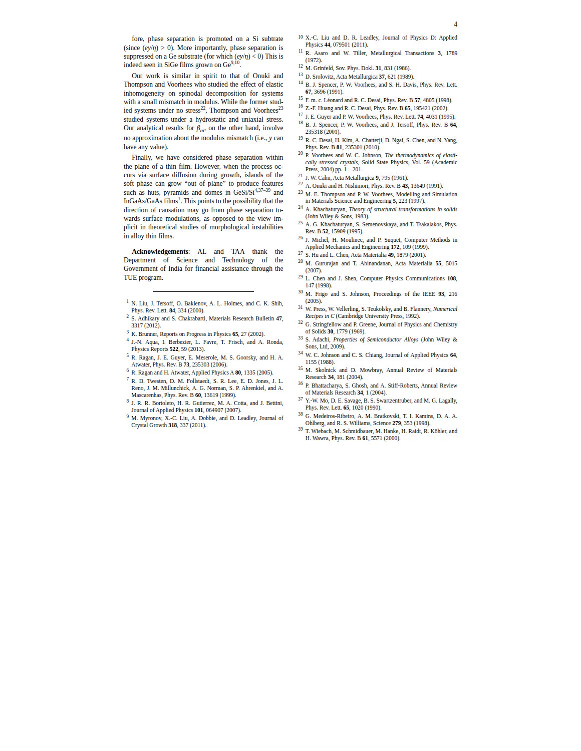4
fore, phase separation is promoted on a Si subtrate (since (ey/η) > 0). More importantly, phase separation is suppressed on a Ge substrate (for which (ey/η) < 0) This is indeed seen in SiGe films grown on Ge9,10.
Our work is similar in spirit to that of Onuki and Thompson and Voorhees who studied the effect of elastic inhomogeneity on spinodal decomposition for systems with a small mismatch in modulus. While the former studied systems under no stress22, Thompson and Voorhees23 studied systems under a hydrostatic and uniaxial stress. Our analytical results for βm, on the other hand, involve no approximation about the modulus mismatch (i.e., y can have any value).
Finally, we have considered phase separation within the plane of a thin film. However, when the process occurs via surface diffusion during growth, islands of the soft phase can grow “out of plane” to produce features such as huts, pyramids and domes in GeSi/Si4,37–39 and InGaAs/GaAs films1. This points to the possibility that the direction of causation may go from phase separation towards surface modulations, as opposed to the view implicit in theoretical studies of morphological instabilities in alloy thin films.
Acknowledgements: AL and TAA thank the Department of Science and Technology of the Government of India for financial assistance through the TUE program.
1 N. Liu, J. Tersoff, O. Baklenov, A. L. Holmes, and C. K. Shih, Phys. Rev. Lett. 84, 334 (2000).
2 S. Adhikary and S. Chakrabarti, Materials Research Bulletin 47, 3317 (2012).
3 K. Brunner, Reports on Progress in Physics 65, 27 (2002).
4 J.-N. Aqua, I. Berbezier, L. Favre, T. Frisch, and A. Ronda, Physics Reports 522, 59 (2013).
5 R. Ragan, J. E. Guyer, E. Meserole, M. S. Goorsky, and H. A. Atwater, Phys. Rev. B 73, 235303 (2006).
6 R. Ragan and H. Atwater, Applied Physics A 80, 1335 (2005).
7 R. D. Twesten, D. M. Follstaedt, S. R. Lee, E. D. Jones, J. L. Reno, J. M. Millunchick, A. G. Norman, S. P. Ahrenkiel, and A. Mascarenhas, Phys. Rev. B 60, 13619 (1999).
8 J. R. R. Bortoleto, H. R. Gutierrez, M. A. Cotta, and J. Bettini, Journal of Applied Physics 101, 064907 (2007).
9 M. Myronov, X.-C. Liu, A. Dobbie, and D. Leadley, Journal of Crystal Growth 318, 337 (2011).
10 X.-C. Liu and D. R. Leadley, Journal of Physics D: Applied Physics 44, 079501 (2011).
11 R. Asaro and W. Tiller, Metallurgical Transactions 3, 1789 (1972).
12 M. Grinfeld, Sov. Phys. Dokl. 31, 831 (1986).
13 D. Srolovitz, Acta Metallurgica 37, 621 (1989).
14 B. J. Spencer, P. W. Voorhees, and S. H. Davis, Phys. Rev. Lett. 67, 3696 (1991).
15 F. m. c. Léonard and R. C. Desai, Phys. Rev. B 57, 4805 (1998).
16 Z.-F. Huang and R. C. Desai, Phys. Rev. B 65, 195421 (2002).
17 J. E. Guyer and P. W. Voorhees, Phys. Rev. Lett. 74, 4031 (1995).
18 B. J. Spencer, P. W. Voorhees, and J. Tersoff, Phys. Rev. B 64, 235318 (2001).
19 R. C. Desai, H. Kim, A. Chatterji, D. Ngai, S. Chen, and N. Yang, Phys. Rev. B 81, 235301 (2010).
20 P. Voorhees and W. C. Johnson, The thermodynamics of elastically stressed crystals, Solid State Physics, Vol. 59 (Academic Press, 2004) pp. 1 – 201.
21 J. W. Cahn, Acta Metallurgica 9, 795 (1961).
22 A. Onuki and H. Nishimori, Phys. Rev. B 43, 13649 (1991).
23 M. E. Thompson and P. W. Voorhees, Modelling and Simulation in Materials Science and Engineering 5, 223 (1997).
24 A. Khachaturyan, Theory of structural transformations in solids (John Wiley & Sons, 1983).
25 A. G. Khachaturyan, S. Semenovskaya, and T. Tsakalakos, Phys. Rev. B 52, 15909 (1995).
26 J. Michel, H. Moulinec, and P. Suquet, Computer Methods in Applied Mechanics and Engineering 172, 109 (1999).
27 S. Hu and L. Chen, Acta Materialia 49, 1879 (2001).
28 M. Gururajan and T. Abinandanan, Acta Materialia 55, 5015 (2007).
29 L. Chen and J. Shen, Computer Physics Communications 108, 147 (1998).
30 M. Frigo and S. Johnson, Proceedings of the IEEE 93, 216 (2005).
31 W. Press, W. Vellerling, S. Teukolsky, and B. Flannery, Numerical Recipes in C (Cambridge University Press, 1992).
32 G. Stringfellow and P. Greene, Journal of Physics and Chemistry of Solids 30, 1779 (1969).
33 S. Adachi, Properties of Semiconductor Alloys (John Wiley & Sons, Ltd, 2009).
34 W. C. Johnson and C. S. Chiang, Journal of Applied Physics 64, 1155 (1988).
35 M. Skolnick and D. Mowbray, Annual Review of Materials Research 34, 181 (2004).
36 P. Bhattacharya, S. Ghosh, and A. Stiff-Roberts, Annual Review of Materials Research 34, 1 (2004).
37 Y.-W. Mo, D. E. Savage, B. S. Swartzentruber, and M. G. Lagally, Phys. Rev. Lett. 65, 1020 (1990).
38 G. Medeiros-Ribeiro, A. M. Bratkovski, T. I. Kamins, D. A. A. Ohlberg, and R. S. Williams, Science 279, 353 (1998).
39 T. Wiebach, M. Schmidbauer, M. Hanke, H. Raidt, R. Köhler, and H. Wawra, Phys. Rev. B 61, 5571 (2000).